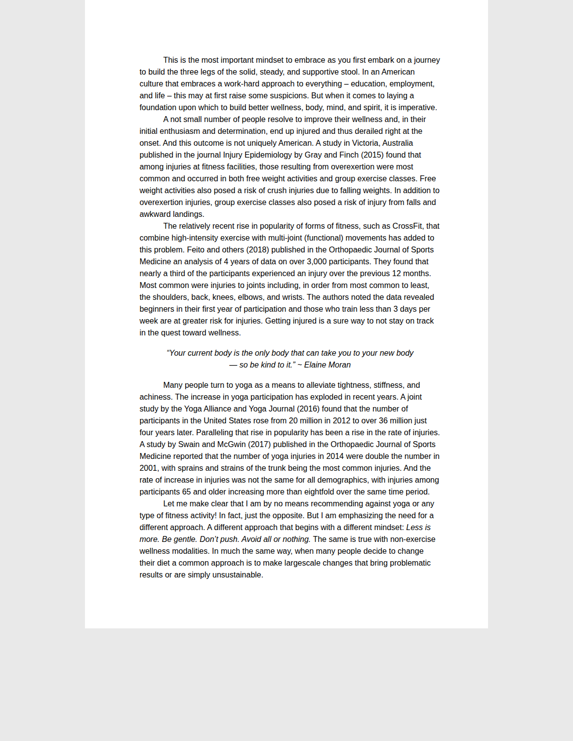This is the most important mindset to embrace as you first embark on a journey to build the three legs of the solid, steady, and supportive stool. In an American culture that embraces a work-hard approach to everything – education, employment, and life – this may at first raise some suspicions. But when it comes to laying a foundation upon which to build better wellness, body, mind, and spirit, it is imperative.
A not small number of people resolve to improve their wellness and, in their initial enthusiasm and determination, end up injured and thus derailed right at the onset. And this outcome is not uniquely American. A study in Victoria, Australia published in the journal Injury Epidemiology by Gray and Finch (2015) found that among injuries at fitness facilities, those resulting from overexertion were most common and occurred in both free weight activities and group exercise classes. Free weight activities also posed a risk of crush injuries due to falling weights. In addition to overexertion injuries, group exercise classes also posed a risk of injury from falls and awkward landings.
The relatively recent rise in popularity of forms of fitness, such as CrossFit, that combine high-intensity exercise with multi-joint (functional) movements has added to this problem. Feito and others (2018) published in the Orthopaedic Journal of Sports Medicine an analysis of 4 years of data on over 3,000 participants. They found that nearly a third of the participants experienced an injury over the previous 12 months. Most common were injuries to joints including, in order from most common to least, the shoulders, back, knees, elbows, and wrists. The authors noted the data revealed beginners in their first year of participation and those who train less than 3 days per week are at greater risk for injuries. Getting injured is a sure way to not stay on track in the quest toward wellness.
“Your current body is the only body that can take you to your new body — so be kind to it.” ~ Elaine Moran
Many people turn to yoga as a means to alleviate tightness, stiffness, and achiness. The increase in yoga participation has exploded in recent years. A joint study by the Yoga Alliance and Yoga Journal (2016) found that the number of participants in the United States rose from 20 million in 2012 to over 36 million just four years later. Paralleling that rise in popularity has been a rise in the rate of injuries. A study by Swain and McGwin (2017) published in the Orthopaedic Journal of Sports Medicine reported that the number of yoga injuries in 2014 were double the number in 2001, with sprains and strains of the trunk being the most common injuries. And the rate of increase in injuries was not the same for all demographics, with injuries among participants 65 and older increasing more than eightfold over the same time period.
Let me make clear that I am by no means recommending against yoga or any type of fitness activity! In fact, just the opposite. But I am emphasizing the need for a different approach. A different approach that begins with a different mindset: Less is more. Be gentle. Don’t push. Avoid all or nothing. The same is true with non-exercise wellness modalities. In much the same way, when many people decide to change their diet a common approach is to make largescale changes that bring problematic results or are simply unsustainable.